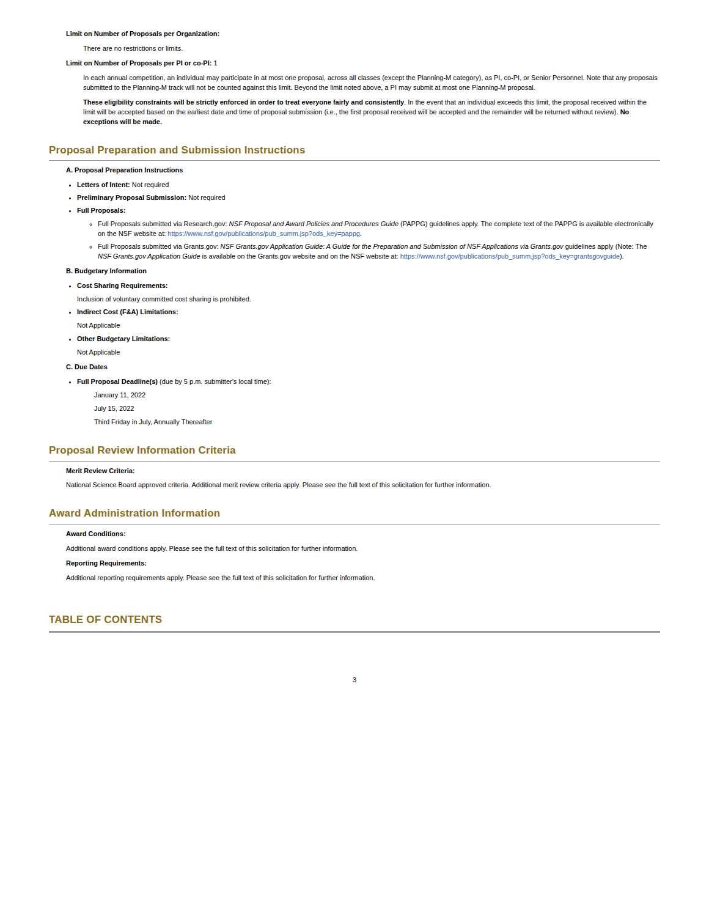Limit on Number of Proposals per Organization:
There are no restrictions or limits.
Limit on Number of Proposals per PI or co-PI: 1
In each annual competition, an individual may participate in at most one proposal, across all classes (except the Planning-M category), as PI, co-PI, or Senior Personnel. Note that any proposals submitted to the Planning-M track will not be counted against this limit. Beyond the limit noted above, a PI may submit at most one Planning-M proposal.
These eligibility constraints will be strictly enforced in order to treat everyone fairly and consistently. In the event that an individual exceeds this limit, the proposal received within the limit will be accepted based on the earliest date and time of proposal submission (i.e., the first proposal received will be accepted and the remainder will be returned without review). No exceptions will be made.
Proposal Preparation and Submission Instructions
A. Proposal Preparation Instructions
Letters of Intent: Not required
Preliminary Proposal Submission: Not required
Full Proposals:
Full Proposals submitted via Research.gov: NSF Proposal and Award Policies and Procedures Guide (PAPPG) guidelines apply. The complete text of the PAPPG is available electronically on the NSF website at: https://www.nsf.gov/publications/pub_summ.jsp?ods_key=pappg.
Full Proposals submitted via Grants.gov: NSF Grants.gov Application Guide: A Guide for the Preparation and Submission of NSF Applications via Grants.gov guidelines apply (Note: The NSF Grants.gov Application Guide is available on the Grants.gov website and on the NSF website at: https://www.nsf.gov/publications/pub_summ.jsp?ods_key=grantsgovguide).
B. Budgetary Information
Cost Sharing Requirements:
Inclusion of voluntary committed cost sharing is prohibited.
Indirect Cost (F&A) Limitations:
Not Applicable
Other Budgetary Limitations:
Not Applicable
C. Due Dates
Full Proposal Deadline(s) (due by 5 p.m. submitter's local time):
January 11, 2022
July 15, 2022
Third Friday in July, Annually Thereafter
Proposal Review Information Criteria
Merit Review Criteria:
National Science Board approved criteria. Additional merit review criteria apply. Please see the full text of this solicitation for further information.
Award Administration Information
Award Conditions:
Additional award conditions apply. Please see the full text of this solicitation for further information.
Reporting Requirements:
Additional reporting requirements apply. Please see the full text of this solicitation for further information.
TABLE OF CONTENTS
3